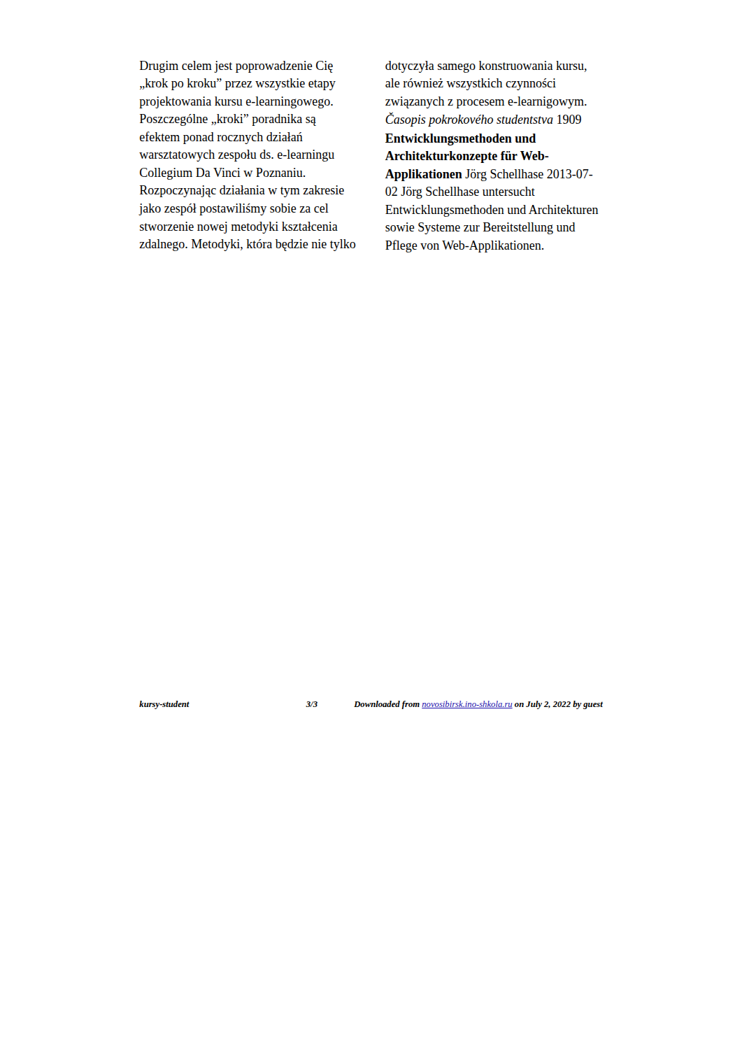Drugim celem jest poprowadzenie Cię „krok po kroku” przez wszystkie etapy projektowania kursu e-learningowego. Poszczególne „kroki” poradnika są efektem ponad rocznych działań warsztatowych zespołu ds. e-learningu Collegium Da Vinci w Poznaniu. Rozpoczynając działania w tym zakresie jako zespół postawiliśmy sobie za cel stworzenie nowej metodyki kształcenia zdalnego. Metodyki, która będzie nie tylko dotyczyła samego konstruowania kursu, ale również wszystkich czynności związanych z procesem e-learnigowym.
Časopis pokrokového studentstva 1909
Entwicklungsmethoden und Architekturkonzepte für Web-Applikationen Jörg Schellhase 2013-07-02 Jörg Schellhase untersucht Entwicklungsmethoden und Architekturen sowie Systeme zur Bereitstellung und Pflege von Web-Applikationen.
kursy-student
3/3
Downloaded from novosibirsk.ino-shkola.ru on July 2, 2022 by guest